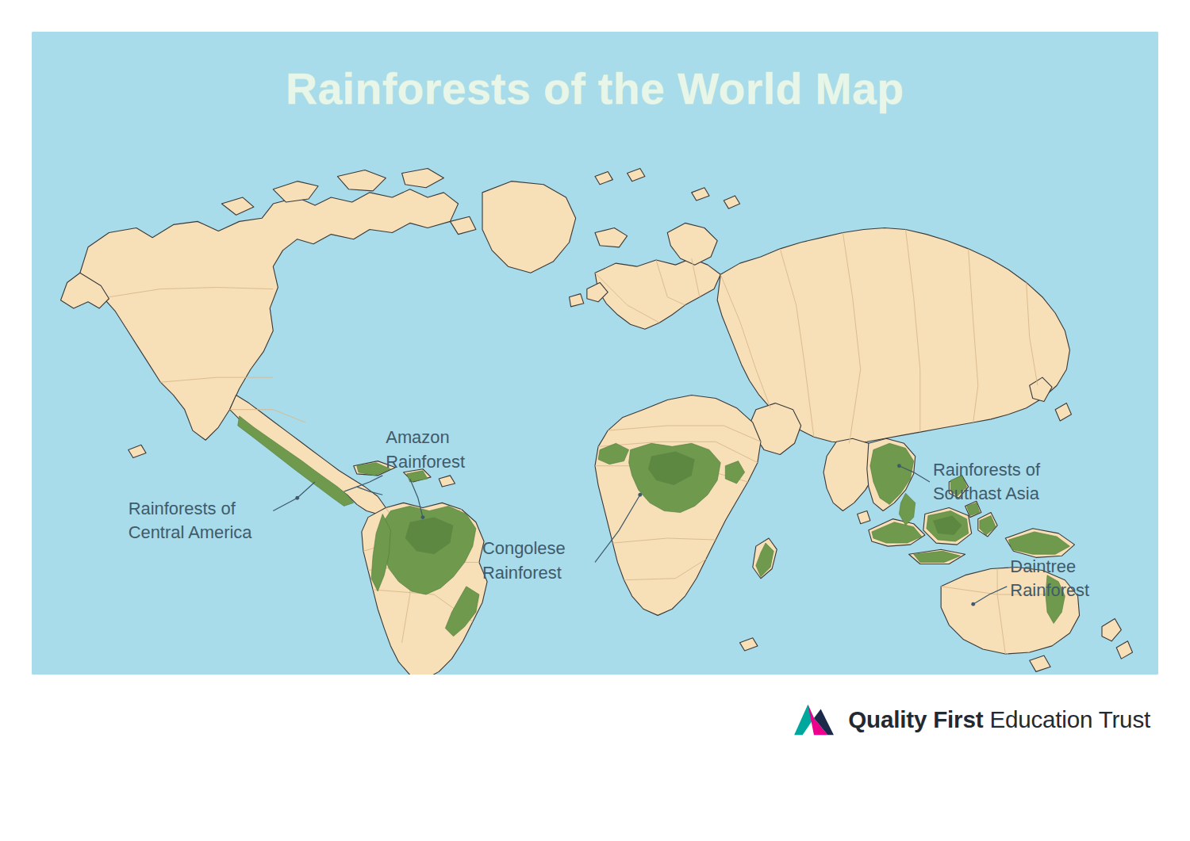Rainforests of the World Map A world map on a pale blue ocean background with landmasses in cream. Green shaded areas mark the world's rainforests, labelled: Rainforests of Central America, Amazon Rainforest, Congolese Rainforest, Rainforests of Southeast Asia, and Daintree Rainforest. Rainforests of the World Map Rainforests of Central America Amazon Rainforest Congolese Rainforest Rainforests of Southast Asia Daintree Rainforest
Quality First Education Trust